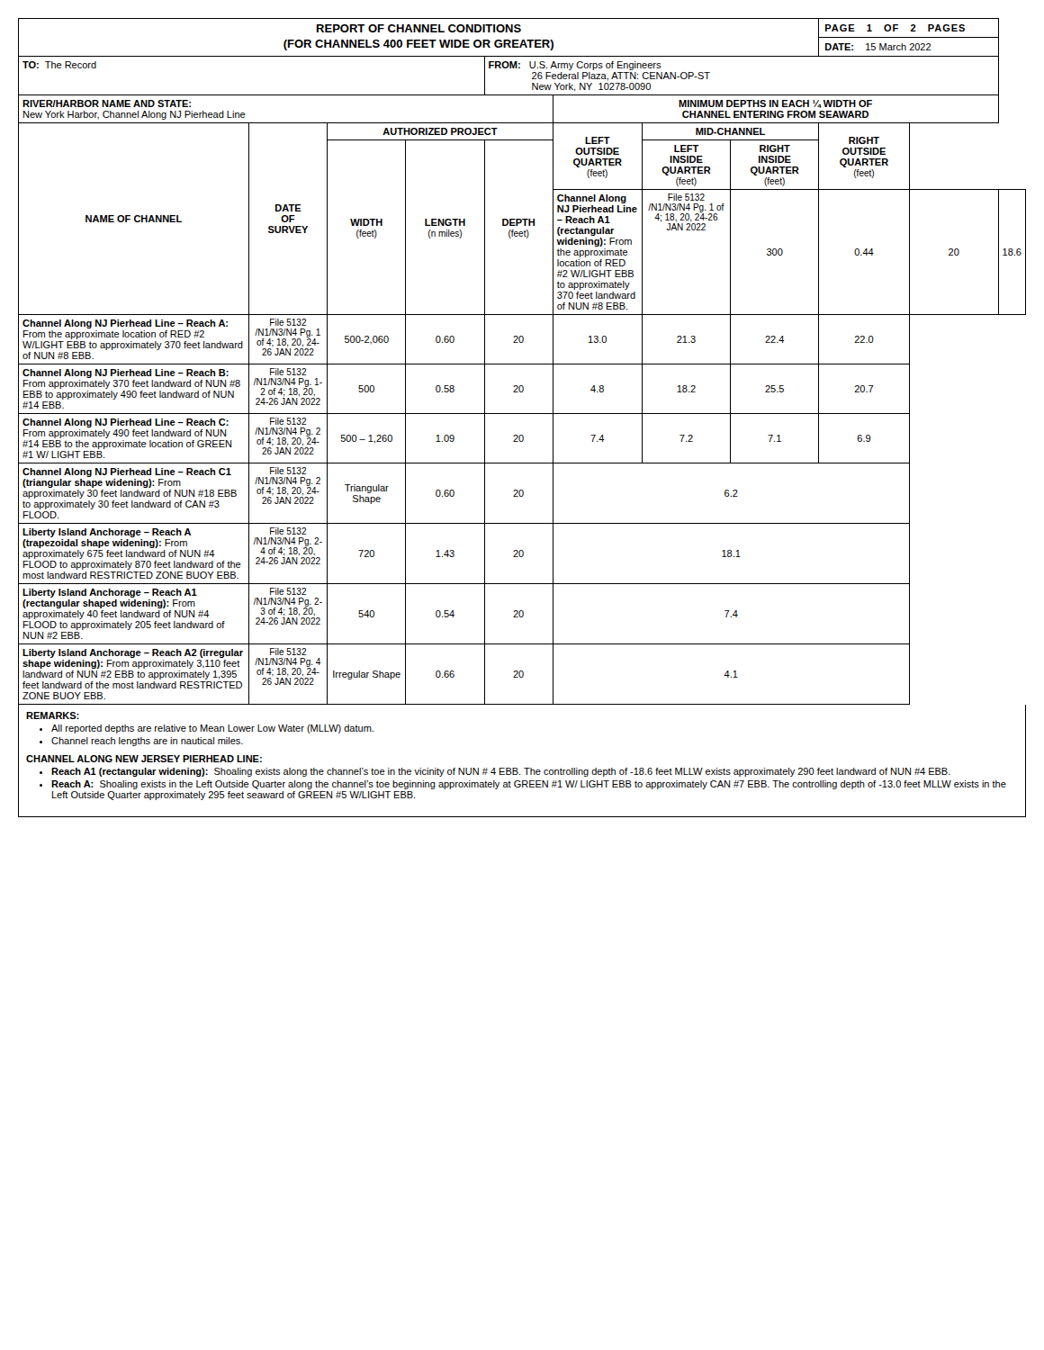| REPORT OF CHANNEL CONDITIONS (FOR CHANNELS 400 FEET WIDE OR GREATER) | / PAGE 1 OF 2 PAGES / / DATE: 15 March 2022 / |
| TO: The Record | FROM: U.S. Army Corps of Engineers 26 Federal Plaza, ATTN: CENAN-OP-ST New York, NY 10278-0090 |
| RIVER/HARBOR NAME AND STATE: New York Harbor, Channel Along NJ Pierhead Line | MINIMUM DEPTHS IN EACH ¼ WIDTH OF CHANNEL ENTERING FROM SEAWARD |
| NAME OF CHANNEL | DATE OF SURVEY | AUTHORIZED PROJECT | LEFT OUTSIDE QUARTER (feet) | MID-CHANNEL | RIGHT OUTSIDE QUARTER (feet) |
| WIDTH (feet) | LENGTH (n miles) | DEPTH (feet) | LEFT INSIDE QUARTER (feet) | RIGHT INSIDE QUARTER (feet) |
| Channel Along NJ Pierhead Line – Reach A1 (rectangular widening): From the approximate location of RED #2 W/LIGHT EBB to approximately 370 feet landward of NUN #8 EBB. | File 5132 /N1/N3/N4 Pg. 1 of 4; 18, 20, 24-26 JAN 2022 | 300 | 0.44 | 20 | 18.6 |
| Channel Along NJ Pierhead Line – Reach A: From the approximate location of RED #2 W/LIGHT EBB to approximately 370 feet landward of NUN #8 EBB. | File 5132 /N1/N3/N4 Pg. 1 of 4; 18, 20, 24-26 JAN 2022 | 500-2,060 | 0.60 | 20 | 13.0 | 21.3 | 22.4 | 22.0 |
| Channel Along NJ Pierhead Line – Reach B: From approximately 370 feet landward of NUN #8 EBB to approximately 490 feet landward of NUN #14 EBB. | File 5132 /N1/N3/N4 Pg. 1-2 of 4; 18, 20, 24-26 JAN 2022 | 500 | 0.58 | 20 | 4.8 | 18.2 | 25.5 | 20.7 |
| Channel Along NJ Pierhead Line – Reach C: From approximately 490 feet landward of NUN #14 EBB to the approximate location of GREEN #1 W/ LIGHT EBB. | File 5132 /N1/N3/N4 Pg. 2 of 4; 18, 20, 24-26 JAN 2022 | 500 – 1,260 | 1.09 | 20 | 7.4 | 7.2 | 7.1 | 6.9 |
| Channel Along NJ Pierhead Line – Reach C1 (triangular shape widening): From approximately 30 feet landward of NUN #18 EBB to approximately 30 feet landward of CAN #3 FLOOD. | File 5132 /N1/N3/N4 Pg. 2 of 4; 18, 20, 24-26 JAN 2022 | Triangular Shape | 0.60 | 20 | 6.2 |
| Liberty Island Anchorage – Reach A (trapezoidal shape widening): From approximately 675 feet landward of NUN #4 FLOOD to approximately 870 feet landward of the most landward RESTRICTED ZONE BUOY EBB. | File 5132 /N1/N3/N4 Pg. 2-4 of 4; 18, 20, 24-26 JAN 2022 | 720 | 1.43 | 20 | 18.1 |
| Liberty Island Anchorage – Reach A1 (rectangular shaped widening): From approximately 40 feet landward of NUN #4 FLOOD to approximately 205 feet landward of NUN #2 EBB. | File 5132 /N1/N3/N4 Pg. 2-3 of 4; 18, 20, 24-26 JAN 2022 | 540 | 0.54 | 20 | 7.4 |
| Liberty Island Anchorage – Reach A2 (irregular shape widening): From approximately 3,110 feet landward of NUN #2 EBB to approximately 1,395 feet landward of the most landward RESTRICTED ZONE BUOY EBB. | File 5132 /N1/N3/N4 Pg. 4 of 4; 18, 20, 24-26 JAN 2022 | Irregular Shape | 0.66 | 20 | 4.1 |
REMARKS:
All reported depths are relative to Mean Lower Low Water (MLLW) datum.
Channel reach lengths are in nautical miles.
CHANNEL ALONG NEW JERSEY PIERHEAD LINE:
Reach A1 (rectangular widening): Shoaling exists along the channel’s toe in the vicinity of NUN # 4 EBB. The controlling depth of -18.6 feet MLLW exists approximately 290 feet landward of NUN #4 EBB.
Reach A: Shoaling exists in the Left Outside Quarter along the channel’s toe beginning approximately at GREEN #1 W/ LIGHT EBB to approximately CAN #7 EBB. The controlling depth of -13.0 feet MLLW exists in the Left Outside Quarter approximately 295 feet seaward of GREEN #5 W/LIGHT EBB.